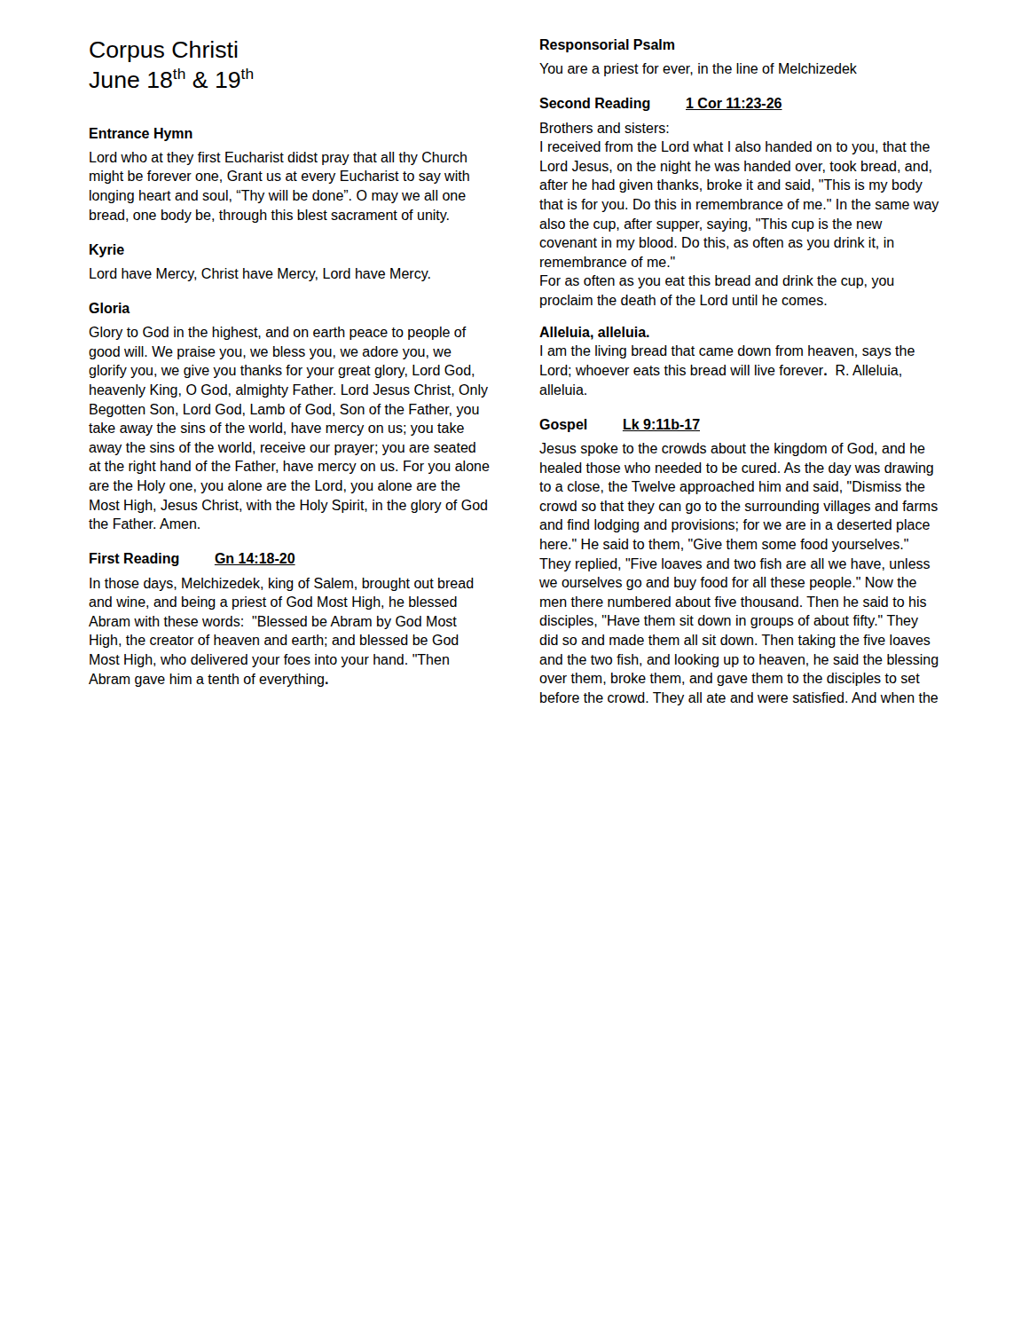Corpus Christi June 18th & 19th
Entrance Hymn
Lord who at they first Eucharist didst pray that all thy Church might be forever one, Grant us at every Eucharist to say with longing heart and soul, “Thy will be done”. O may we all one bread, one body be, through this blest sacrament of unity.
Kyrie
Lord have Mercy, Christ have Mercy, Lord have Mercy.
Gloria
Glory to God in the highest, and on earth peace to people of good will. We praise you, we bless you, we adore you, we glorify you, we give you thanks for your great glory, Lord God, heavenly King, O God, almighty Father. Lord Jesus Christ, Only Begotten Son, Lord God, Lamb of God, Son of the Father, you take away the sins of the world, have mercy on us; you take away the sins of the world, receive our prayer; you are seated at the right hand of the Father, have mercy on us. For you alone are the Holy one, you alone are the Lord, you alone are the Most High, Jesus Christ, with the Holy Spirit, in the glory of God the Father. Amen.
First Reading Gn 14:18-20
In those days, Melchizedek, king of Salem, brought out bread and wine, and being a priest of God Most High, he blessed Abram with these words: "Blessed be Abram by God Most High, the creator of heaven and earth; and blessed be God Most High, who delivered your foes into your hand. "Then Abram gave him a tenth of everything.
Responsorial Psalm
You are a priest for ever, in the line of Melchizedek
Second Reading 1 Cor 11:23-26
Brothers and sisters: I received from the Lord what I also handed on to you, that the Lord Jesus, on the night he was handed over, took bread, and, after he had given thanks, broke it and said, "This is my body that is for you. Do this in remembrance of me." In the same way also the cup, after supper, saying, "This cup is the new covenant in my blood. Do this, as often as you drink it, in remembrance of me." For as often as you eat this bread and drink the cup, you proclaim the death of the Lord until he comes.
Alleluia, alleluia.
I am the living bread that came down from heaven, says the Lord; whoever eats this bread will live forever. R. Alleluia, alleluia.
Gospel Lk 9:11b-17
Jesus spoke to the crowds about the kingdom of God, and he healed those who needed to be cured. As the day was drawing to a close, the Twelve approached him and said, "Dismiss the crowd so that they can go to the surrounding villages and farms and find lodging and provisions; for we are in a deserted place here." He said to them, "Give them some food yourselves." They replied, "Five loaves and two fish are all we have, unless we ourselves go and buy food for all these people." Now the men there numbered about five thousand. Then he said to his disciples, "Have them sit down in groups of about fifty." They did so and made them all sit down. Then taking the five loaves and the two fish, and looking up to heaven, he said the blessing over them, broke them, and gave them to the disciples to set before the crowd. They all ate and were satisfied. And when the